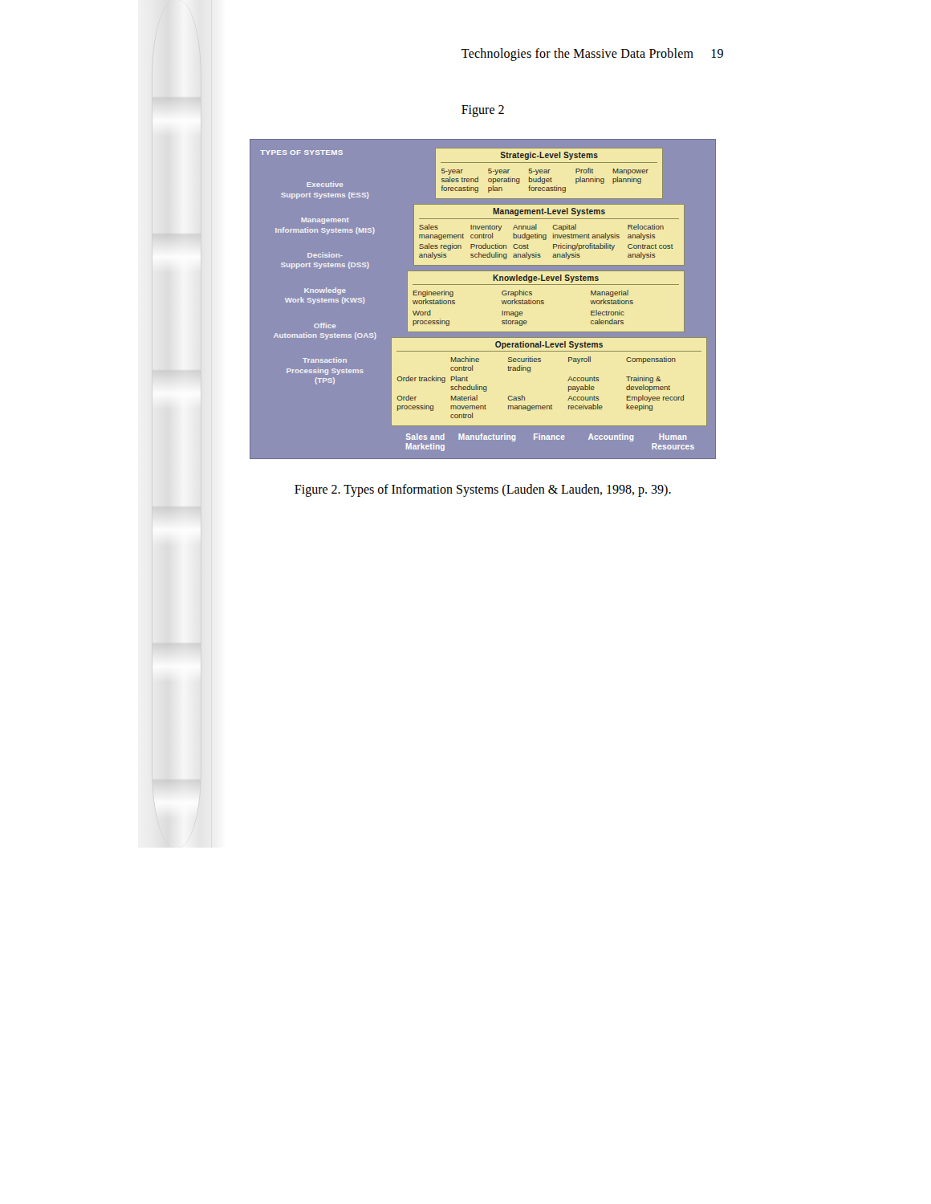Technologies for the Massive Data Problem19
Figure 2
TYPES OF SYSTEMS
Executive
Support Systems (ESS)
Management
Information Systems (MIS)
Decision-
Support Systems (DSS)
Knowledge
Work Systems (KWS)
Office
Automation Systems (OAS)
Transaction
Processing Systems
(TPS)
Strategic-Level Systems
| 5-year sales trend forecasting | 5-year operating plan | 5-year budget forecasting | Profit planning | Manpower planning |
Management-Level Systems
| Sales management | Inventory control | Annual budgeting | Capital investment analysis | Relocation analysis |
| Sales region analysis | Production scheduling | Cost analysis | Pricing/profitability analysis | Contract cost analysis |
Knowledge-Level Systems
| Engineering workstations | Graphics workstations | Managerial workstations |
| Word processing | Image storage | Electronic calendars |
Operational-Level Systems
| | Machine control | Securities trading | Payroll | Compensation |
| Order tracking | Plant scheduling | | Accounts payable | Training & development |
| Order processing | Material movement control | Cash management | Accounts receivable | Employee record keeping |
Sales and
Marketing Manufacturing Finance Accounting Human
Resources
Figure 2. Types of Information Systems (Lauden & Lauden, 1998, p. 39).